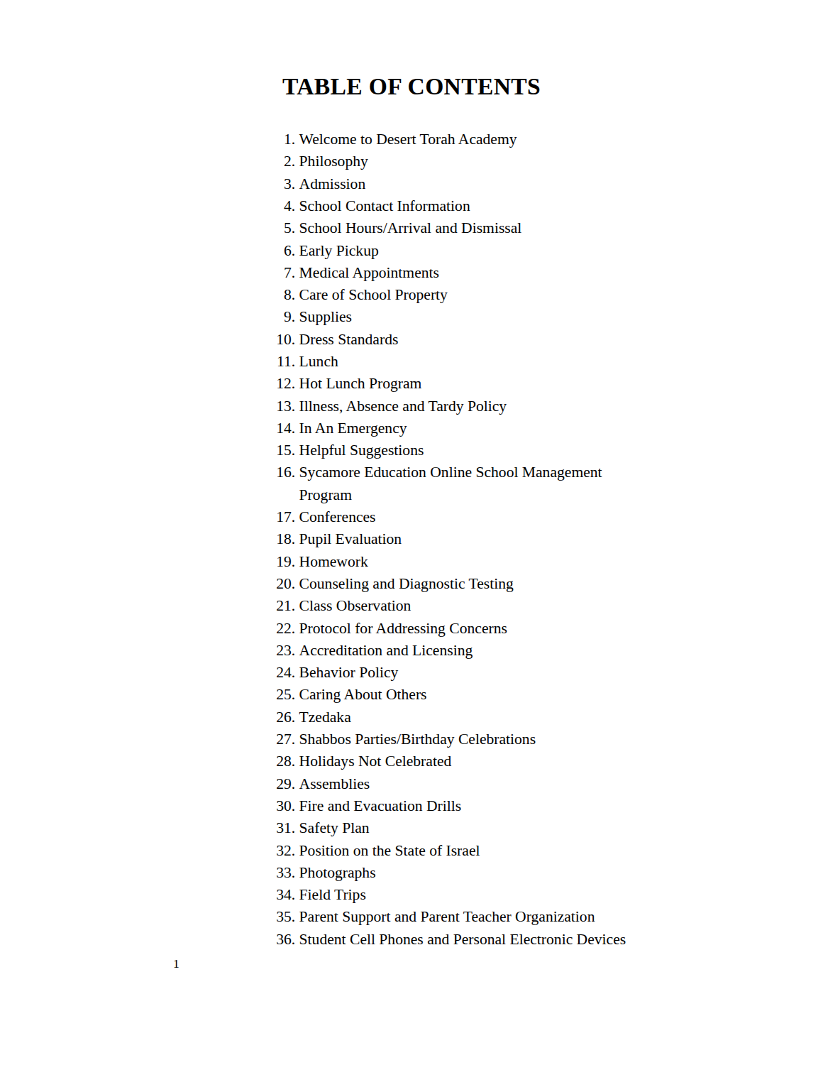TABLE OF CONTENTS
Welcome to Desert Torah Academy
Philosophy
Admission
School Contact Information
School Hours/Arrival and Dismissal
Early Pickup
Medical Appointments
Care of School Property
Supplies
Dress Standards
Lunch
Hot Lunch Program
Illness, Absence and Tardy Policy
In An Emergency
Helpful Suggestions
Sycamore Education Online School Management Program
Conferences
Pupil Evaluation
Homework
Counseling and Diagnostic Testing
Class Observation
Protocol for Addressing Concerns
Accreditation and Licensing
Behavior Policy
Caring About Others
Tzedaka
Shabbos Parties/Birthday Celebrations
Holidays Not Celebrated
Assemblies
Fire and Evacuation Drills
Safety Plan
Position on the State of Israel
Photographs
Field Trips
Parent Support and Parent Teacher Organization
Student Cell Phones and Personal Electronic Devices
1